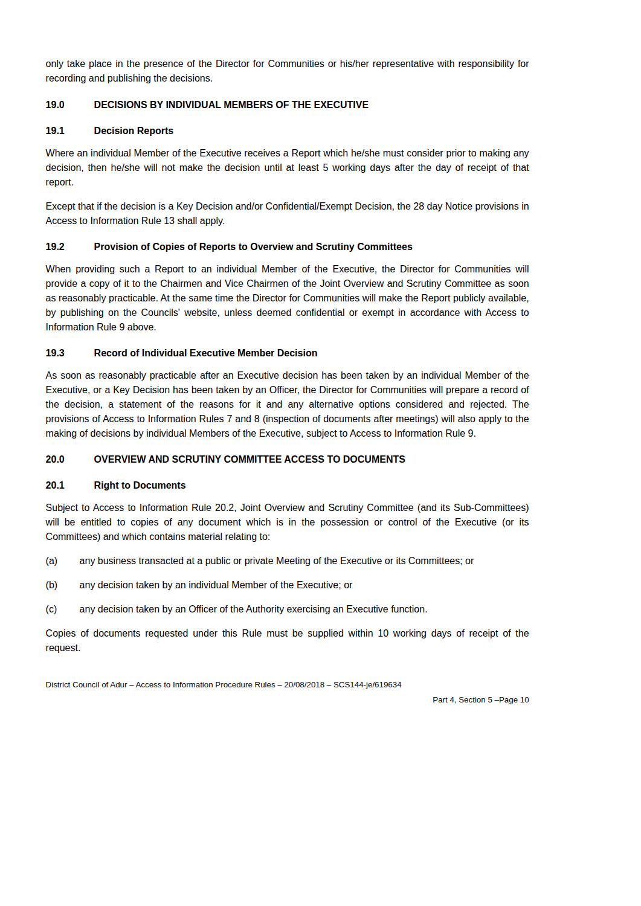only take place in the presence of the Director for Communities or his/her representative with responsibility for recording and publishing the decisions.
19.0
DECISIONS BY INDIVIDUAL MEMBERS OF THE EXECUTIVE
19.1
Decision Reports
Where an individual Member of the Executive receives a Report which he/she must consider prior to making any decision, then he/she will not make the decision until at least 5 working days after the day of receipt of that report.
Except that if the decision is a Key Decision and/or Confidential/Exempt Decision, the 28 day Notice provisions in Access to Information Rule 13 shall apply.
19.2
Provision of Copies of Reports to Overview and Scrutiny Committees
When providing such a Report to an individual Member of the Executive, the Director for Communities will provide a copy of it to the Chairmen and Vice Chairmen of the Joint Overview and Scrutiny Committee as soon as reasonably practicable. At the same time the Director for Communities will make the Report publicly available, by publishing on the Councils' website, unless deemed confidential or exempt in accordance with Access to Information Rule 9 above.
19.3
Record of Individual Executive Member Decision
As soon as reasonably practicable after an Executive decision has been taken by an individual Member of the Executive, or a Key Decision has been taken by an Officer, the Director for Communities will prepare a record of the decision, a statement of the reasons for it and any alternative options considered and rejected. The provisions of Access to Information Rules 7 and 8 (inspection of documents after meetings) will also apply to the making of decisions by individual Members of the Executive, subject to Access to Information Rule 9.
20.0
OVERVIEW AND SCRUTINY COMMITTEE ACCESS TO DOCUMENTS
20.1
Right to Documents
Subject to Access to Information Rule 20.2, Joint Overview and Scrutiny Committee (and its Sub-Committees) will be entitled to copies of any document which is in the possession or control of the Executive (or its Committees) and which contains material relating to:
(a)
any business transacted at a public or private Meeting of the Executive or its Committees; or
(b)
any decision taken by an individual Member of the Executive; or
(c)
any decision taken by an Officer of the Authority exercising an Executive function.
Copies of documents requested under this Rule must be supplied within 10 working days of receipt of the request.
District Council of Adur – Access to Information Procedure Rules – 20/08/2018 – SCS144-je/619634
Part 4, Section 5 –Page 10